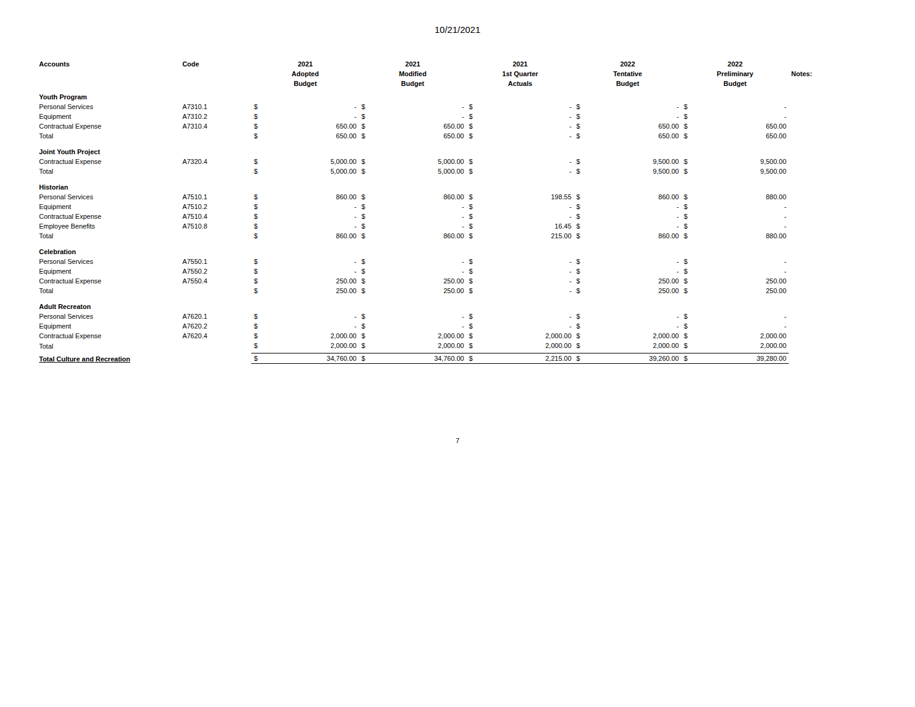10/21/2021
| Accounts | Code | 2021 | 2021 | 2021 | 2022 | 2022 | |
| --- | --- | --- | --- | --- | --- | --- | --- |
| | | Adopted | Modified | 1st Quarter | Tentative | Preliminary | Notes: |
| | | Budget | Budget | Actuals | Budget | Budget | |
| Youth Program |
| Personal Services | A7310.1 | $ | - | $ | - | $ | - | $ | - | $ | - | |
| Equipment | A7310.2 | $ | - | $ | - | $ | - | $ | - | $ | - | |
| Contractual Expense | A7310.4 | $ | 650.00 | $ | 650.00 | $ | - | $ | 650.00 | $ | 650.00 | |
| Total | | $ | 650.00 | $ | 650.00 | $ | - | $ | 650.00 | $ | 650.00 | |
| Joint Youth Project |
| Contractual Expense | A7320.4 | $ | 5,000.00 | $ | 5,000.00 | $ | - | $ | 9,500.00 | $ | 9,500.00 | |
| Total | | $ | 5,000.00 | $ | 5,000.00 | $ | - | $ | 9,500.00 | $ | 9,500.00 | |
| Historian |
| Personal Services | A7510.1 | $ | 860.00 | $ | 860.00 | $ | 198.55 | $ | 860.00 | $ | 880.00 | |
| Equipment | A7510.2 | $ | - | $ | - | $ | - | $ | - | $ | - | |
| Contractual Expense | A7510.4 | $ | - | $ | - | $ | - | $ | - | $ | - | |
| Employee Benefits | A7510.8 | $ | - | $ | - | $ | 16.45 | $ | - | $ | - | |
| Total | | $ | 860.00 | $ | 860.00 | $ | 215.00 | $ | 860.00 | $ | 880.00 | |
| Celebration |
| Personal Services | A7550.1 | $ | - | $ | - | $ | - | $ | - | $ | - | |
| Equipment | A7550.2 | $ | - | $ | - | $ | - | $ | - | $ | - | |
| Contractual Expense | A7550.4 | $ | 250.00 | $ | 250.00 | $ | - | $ | 250.00 | $ | 250.00 | |
| Total | | $ | 250.00 | $ | 250.00 | $ | - | $ | 250.00 | $ | 250.00 | |
| Adult Recreaton |
| Personal Services | A7620.1 | $ | - | $ | - | $ | - | $ | - | $ | - | |
| Equipment | A7620.2 | $ | - | $ | - | $ | - | $ | - | $ | - | |
| Contractual Expense | A7620.4 | $ | 2,000.00 | $ | 2,000.00 | $ | 2,000.00 | $ | 2,000.00 | $ | 2,000.00 | |
| Total | | $ | 2,000.00 | $ | 2,000.00 | $ | 2,000.00 | $ | 2,000.00 | $ | 2,000.00 | |
| Total Culture and Recreation | | $ | 34,760.00 | $ | 34,760.00 | $ | 2,215.00 | $ | 39,260.00 | $ | 39,280.00 | |
7